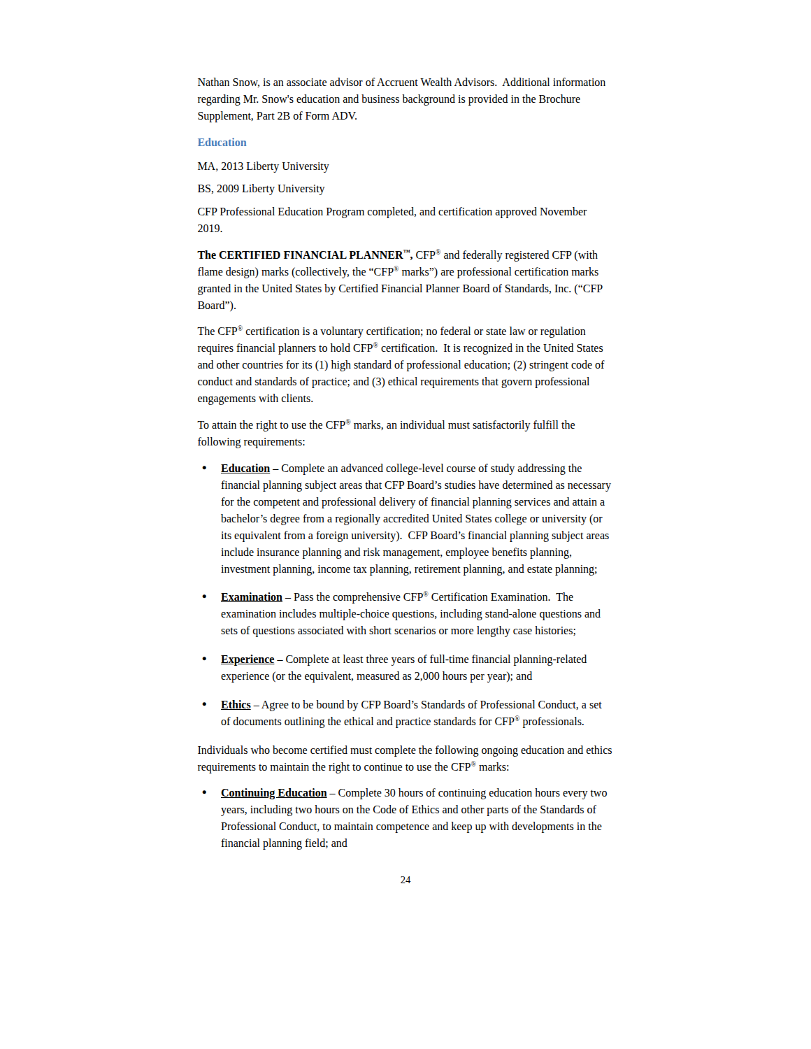Nathan Snow, is an associate advisor of Accruent Wealth Advisors. Additional information regarding Mr. Snow's education and business background is provided in the Brochure Supplement, Part 2B of Form ADV.
Education
MA, 2013 Liberty University
BS, 2009 Liberty University
CFP Professional Education Program completed, and certification approved November 2019.
The CERTIFIED FINANCIAL PLANNER™, CFP® and federally registered CFP (with flame design) marks (collectively, the “CFP® marks”) are professional certification marks granted in the United States by Certified Financial Planner Board of Standards, Inc. (“CFP Board”).
The CFP® certification is a voluntary certification; no federal or state law or regulation requires financial planners to hold CFP® certification. It is recognized in the United States and other countries for its (1) high standard of professional education; (2) stringent code of conduct and standards of practice; and (3) ethical requirements that govern professional engagements with clients.
To attain the right to use the CFP® marks, an individual must satisfactorily fulfill the following requirements:
Education – Complete an advanced college-level course of study addressing the financial planning subject areas that CFP Board’s studies have determined as necessary for the competent and professional delivery of financial planning services and attain a bachelor’s degree from a regionally accredited United States college or university (or its equivalent from a foreign university). CFP Board’s financial planning subject areas include insurance planning and risk management, employee benefits planning, investment planning, income tax planning, retirement planning, and estate planning;
Examination – Pass the comprehensive CFP® Certification Examination. The examination includes multiple-choice questions, including stand-alone questions and sets of questions associated with short scenarios or more lengthy case histories;
Experience – Complete at least three years of full-time financial planning-related experience (or the equivalent, measured as 2,000 hours per year); and
Ethics – Agree to be bound by CFP Board’s Standards of Professional Conduct, a set of documents outlining the ethical and practice standards for CFP® professionals.
Individuals who become certified must complete the following ongoing education and ethics requirements to maintain the right to continue to use the CFP® marks:
Continuing Education – Complete 30 hours of continuing education hours every two years, including two hours on the Code of Ethics and other parts of the Standards of Professional Conduct, to maintain competence and keep up with developments in the financial planning field; and
24